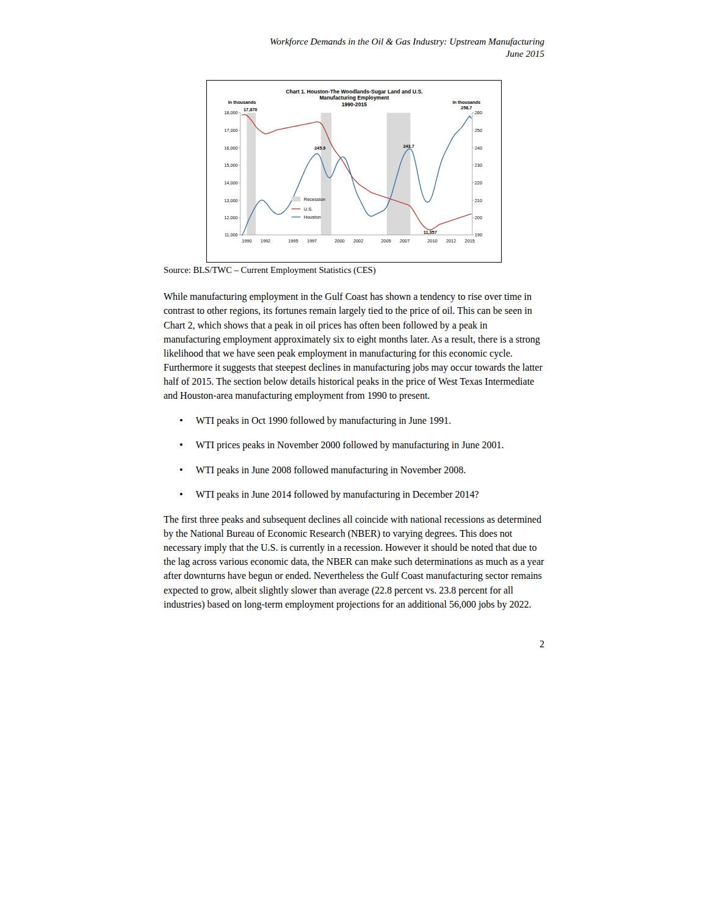Workforce Demands in the Oil & Gas Industry: Upstream Manufacturing
June 2015
Chart 1. Houston-The Woodlands-Sugar Land and U.S. Manufacturing Employment 1990-2015 Line chart comparing U.S. manufacturing employment (in thousands, left axis 11,000 to 18,000) with Houston-The Woodlands-Sugar Land manufacturing employment (in thousands, right axis 190 to 260) from 1990 to 2015, with recession bands shaded. Chart 1. Houston-The Woodlands-Sugar Land and U.S. Manufacturing Employment 1990-2015 In thousands In thousands 18,000 17,000 16,000 15,000 14,000 13,000 12,000 11,000 260 250 240 230 220 210 200 190 1990 1992 1995 1997 2000 2002 2005 2007 2010 2012 2015 17,870 245.9 243.7 11,357 258.7 Recession U.S. Houston
Source: BLS/TWC – Current Employment Statistics (CES)
While manufacturing employment in the Gulf Coast has shown a tendency to rise over time in contrast to other regions, its fortunes remain largely tied to the price of oil. This can be seen in Chart 2, which shows that a peak in oil prices has often been followed by a peak in manufacturing employment approximately six to eight months later. As a result, there is a strong likelihood that we have seen peak employment in manufacturing for this economic cycle. Furthermore it suggests that steepest declines in manufacturing jobs may occur towards the latter half of 2015. The section below details historical peaks in the price of West Texas Intermediate and Houston-area manufacturing employment from 1990 to present.
WTI peaks in Oct 1990 followed by manufacturing in June 1991.
WTI prices peaks in November 2000 followed by manufacturing in June 2001.
WTI peaks in June 2008 followed manufacturing in November 2008.
WTI peaks in June 2014 followed by manufacturing in December 2014?
The first three peaks and subsequent declines all coincide with national recessions as determined by the National Bureau of Economic Research (NBER) to varying degrees. This does not necessary imply that the U.S. is currently in a recession. However it should be noted that due to the lag across various economic data, the NBER can make such determinations as much as a year after downturns have begun or ended. Nevertheless the Gulf Coast manufacturing sector remains expected to grow, albeit slightly slower than average (22.8 percent vs. 23.8 percent for all industries) based on long-term employment projections for an additional 56,000 jobs by 2022.
2